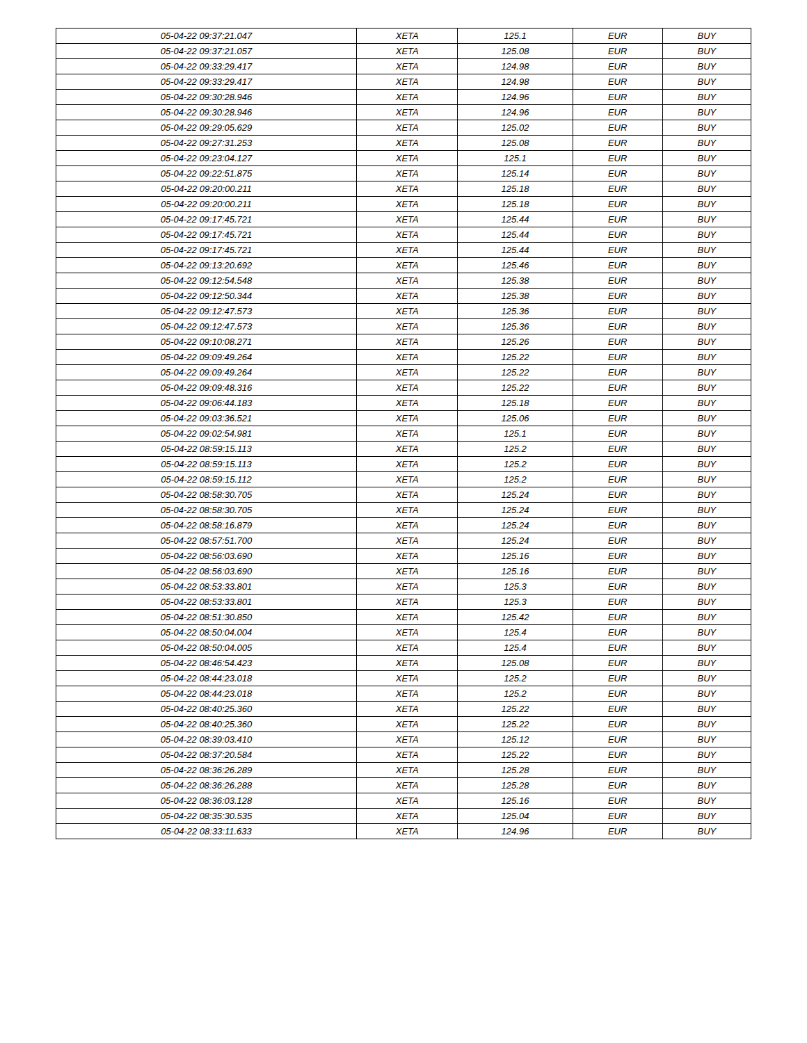| 05-04-22 09:37:21.047 | XETA | 125.1 | EUR | BUY |
| 05-04-22 09:37:21.057 | XETA | 125.08 | EUR | BUY |
| 05-04-22 09:33:29.417 | XETA | 124.98 | EUR | BUY |
| 05-04-22 09:33:29.417 | XETA | 124.98 | EUR | BUY |
| 05-04-22 09:30:28.946 | XETA | 124.96 | EUR | BUY |
| 05-04-22 09:30:28.946 | XETA | 124.96 | EUR | BUY |
| 05-04-22 09:29:05.629 | XETA | 125.02 | EUR | BUY |
| 05-04-22 09:27:31.253 | XETA | 125.08 | EUR | BUY |
| 05-04-22 09:23:04.127 | XETA | 125.1 | EUR | BUY |
| 05-04-22 09:22:51.875 | XETA | 125.14 | EUR | BUY |
| 05-04-22 09:20:00.211 | XETA | 125.18 | EUR | BUY |
| 05-04-22 09:20:00.211 | XETA | 125.18 | EUR | BUY |
| 05-04-22 09:17:45.721 | XETA | 125.44 | EUR | BUY |
| 05-04-22 09:17:45.721 | XETA | 125.44 | EUR | BUY |
| 05-04-22 09:17:45.721 | XETA | 125.44 | EUR | BUY |
| 05-04-22 09:13:20.692 | XETA | 125.46 | EUR | BUY |
| 05-04-22 09:12:54.548 | XETA | 125.38 | EUR | BUY |
| 05-04-22 09:12:50.344 | XETA | 125.38 | EUR | BUY |
| 05-04-22 09:12:47.573 | XETA | 125.36 | EUR | BUY |
| 05-04-22 09:12:47.573 | XETA | 125.36 | EUR | BUY |
| 05-04-22 09:10:08.271 | XETA | 125.26 | EUR | BUY |
| 05-04-22 09:09:49.264 | XETA | 125.22 | EUR | BUY |
| 05-04-22 09:09:49.264 | XETA | 125.22 | EUR | BUY |
| 05-04-22 09:09:48.316 | XETA | 125.22 | EUR | BUY |
| 05-04-22 09:06:44.183 | XETA | 125.18 | EUR | BUY |
| 05-04-22 09:03:36.521 | XETA | 125.06 | EUR | BUY |
| 05-04-22 09:02:54.981 | XETA | 125.1 | EUR | BUY |
| 05-04-22 08:59:15.113 | XETA | 125.2 | EUR | BUY |
| 05-04-22 08:59:15.113 | XETA | 125.2 | EUR | BUY |
| 05-04-22 08:59:15.112 | XETA | 125.2 | EUR | BUY |
| 05-04-22 08:58:30.705 | XETA | 125.24 | EUR | BUY |
| 05-04-22 08:58:30.705 | XETA | 125.24 | EUR | BUY |
| 05-04-22 08:58:16.879 | XETA | 125.24 | EUR | BUY |
| 05-04-22 08:57:51.700 | XETA | 125.24 | EUR | BUY |
| 05-04-22 08:56:03.690 | XETA | 125.16 | EUR | BUY |
| 05-04-22 08:56:03.690 | XETA | 125.16 | EUR | BUY |
| 05-04-22 08:53:33.801 | XETA | 125.3 | EUR | BUY |
| 05-04-22 08:53:33.801 | XETA | 125.3 | EUR | BUY |
| 05-04-22 08:51:30.850 | XETA | 125.42 | EUR | BUY |
| 05-04-22 08:50:04.004 | XETA | 125.4 | EUR | BUY |
| 05-04-22 08:50:04.005 | XETA | 125.4 | EUR | BUY |
| 05-04-22 08:46:54.423 | XETA | 125.08 | EUR | BUY |
| 05-04-22 08:44:23.018 | XETA | 125.2 | EUR | BUY |
| 05-04-22 08:44:23.018 | XETA | 125.2 | EUR | BUY |
| 05-04-22 08:40:25.360 | XETA | 125.22 | EUR | BUY |
| 05-04-22 08:40:25.360 | XETA | 125.22 | EUR | BUY |
| 05-04-22 08:39:03.410 | XETA | 125.12 | EUR | BUY |
| 05-04-22 08:37:20.584 | XETA | 125.22 | EUR | BUY |
| 05-04-22 08:36:26.289 | XETA | 125.28 | EUR | BUY |
| 05-04-22 08:36:26.288 | XETA | 125.28 | EUR | BUY |
| 05-04-22 08:36:03.128 | XETA | 125.16 | EUR | BUY |
| 05-04-22 08:35:30.535 | XETA | 125.04 | EUR | BUY |
| 05-04-22 08:33:11.633 | XETA | 124.96 | EUR | BUY |